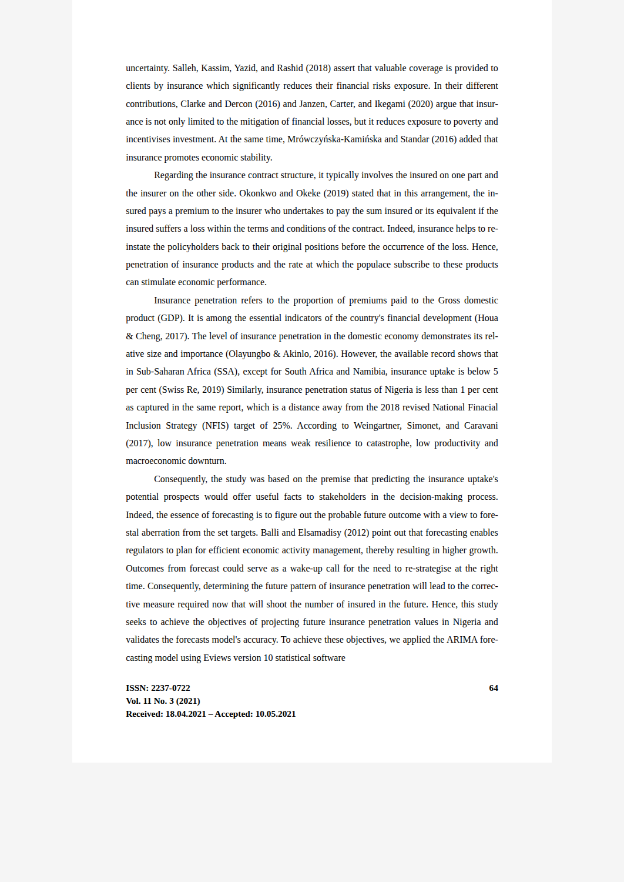uncertainty. Salleh, Kassim, Yazid, and Rashid (2018) assert that valuable coverage is provided to clients by insurance which significantly reduces their financial risks exposure. In their different contributions, Clarke and Dercon (2016) and Janzen, Carter, and Ikegami (2020) argue that insurance is not only limited to the mitigation of financial losses, but it reduces exposure to poverty and incentivises investment. At the same time, Mrówczyńska-Kamińska and Standar (2016) added that insurance promotes economic stability.
Regarding the insurance contract structure, it typically involves the insured on one part and the insurer on the other side. Okonkwo and Okeke (2019) stated that in this arrangement, the insured pays a premium to the insurer who undertakes to pay the sum insured or its equivalent if the insured suffers a loss within the terms and conditions of the contract. Indeed, insurance helps to reinstate the policyholders back to their original positions before the occurrence of the loss. Hence, penetration of insurance products and the rate at which the populace subscribe to these products can stimulate economic performance.
Insurance penetration refers to the proportion of premiums paid to the Gross domestic product (GDP). It is among the essential indicators of the country's financial development (Houa & Cheng, 2017). The level of insurance penetration in the domestic economy demonstrates its relative size and importance (Olayungbo & Akinlo, 2016). However, the available record shows that in Sub-Saharan Africa (SSA), except for South Africa and Namibia, insurance uptake is below 5 per cent (Swiss Re, 2019) Similarly, insurance penetration status of Nigeria is less than 1 per cent as captured in the same report, which is a distance away from the 2018 revised National Finacial Inclusion Strategy (NFIS) target of 25%. According to Weingartner, Simonet, and Caravani (2017), low insurance penetration means weak resilience to catastrophe, low productivity and macroeconomic downturn.
Consequently, the study was based on the premise that predicting the insurance uptake's potential prospects would offer useful facts to stakeholders in the decision-making process. Indeed, the essence of forecasting is to figure out the probable future outcome with a view to forestal aberration from the set targets. Balli and Elsamadisy (2012) point out that forecasting enables regulators to plan for efficient economic activity management, thereby resulting in higher growth. Outcomes from forecast could serve as a wake-up call for the need to re-strategise at the right time. Consequently, determining the future pattern of insurance penetration will lead to the corrective measure required now that will shoot the number of insured in the future. Hence, this study seeks to achieve the objectives of projecting future insurance penetration values in Nigeria and validates the forecasts model's accuracy. To achieve these objectives, we applied the ARIMA forecasting model using Eviews version 10 statistical software
ISSN: 2237-0722
Vol. 11 No. 3 (2021)
Received: 18.04.2021 – Accepted: 10.05.2021
64